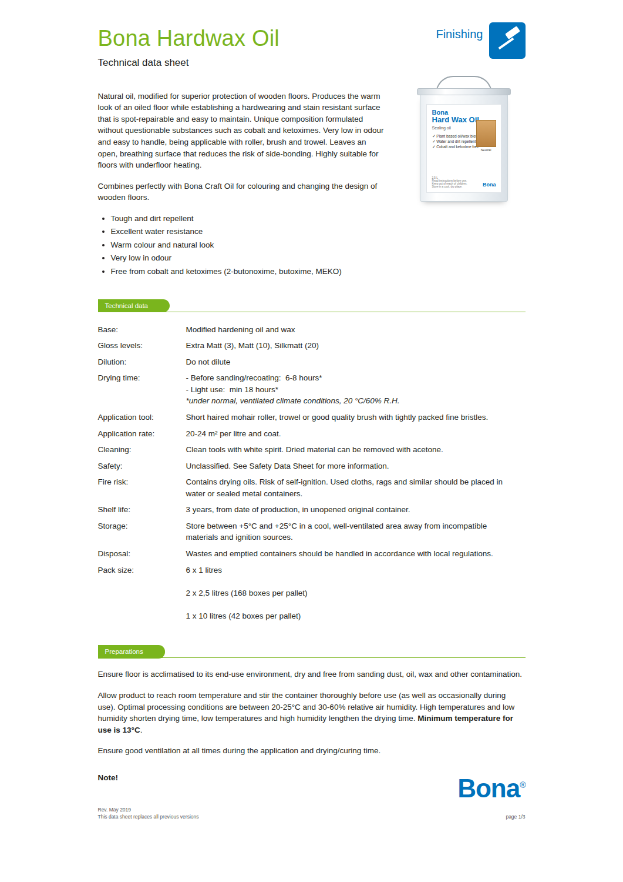Bona Hardwax Oil
Technical data sheet
Finishing
Natural oil, modified for superior protection of wooden floors. Produces the warm look of an oiled floor while establishing a hardwearing and stain resistant surface that is spot-repairable and easy to maintain. Unique composition formulated without questionable substances such as cobalt and ketoximes. Very low in odour and easy to handle, being applicable with roller, brush and trowel. Leaves an open, breathing surface that reduces the risk of side-bonding. Highly suitable for floors with underfloor heating.
Combines perfectly with Bona Craft Oil for colouring and changing the design of wooden floors.
Tough and dirt repellent
Excellent water resistance
Warm colour and natural look
Very low in odour
Free from cobalt and ketoximes (2-butonoxime, butoxime, MEKO)
Bona
Hard Wax Oil
Sealing oil
✓ Plant based oil/wax blend
✓ Water and dirt repellent
✓ Cobalt and ketoxime free
Neutral
2,5 L
Read instructions before use.
Keep out of reach of children.
Store in a cool, dry place.
Bona
Technical data
| Base: | Modified hardening oil and wax |
| Gloss levels: | Extra Matt (3), Matt (10), Silkmatt (20) |
| Dilution: | Do not dilute |
| Drying time: | - Before sanding/recoating: 6-8 hours* - Light use: min 18 hours* *under normal, ventilated climate conditions, 20 °C/60% R.H. |
| Application tool: | Short haired mohair roller, trowel or good quality brush with tightly packed fine bristles. |
| Application rate: | 20-24 m² per litre and coat. |
| Cleaning: | Clean tools with white spirit. Dried material can be removed with acetone. |
| Safety: | Unclassified. See Safety Data Sheet for more information. |
| Fire risk: | Contains drying oils. Risk of self-ignition. Used cloths, rags and similar should be placed in water or sealed metal containers. |
| Shelf life: | 3 years, from date of production, in unopened original container. |
| Storage: | Store between +5°C and +25°C in a cool, well-ventilated area away from incompatible materials and ignition sources. |
| Disposal: | Wastes and emptied containers should be handled in accordance with local regulations. |
| Pack size: | 6 x 1 litres 2 x 2,5 litres (168 boxes per pallet) 1 x 10 litres (42 boxes per pallet) |
Preparations
Ensure floor is acclimatised to its end-use environment, dry and free from sanding dust, oil, wax and other contamination.
Allow product to reach room temperature and stir the container thoroughly before use (as well as occasionally during use). Optimal processing conditions are between 20-25°C and 30-60% relative air humidity. High temperatures and low humidity shorten drying time, low temperatures and high humidity lengthen the drying time. Minimum temperature for use is 13°C.
Ensure good ventilation at all times during the application and drying/curing time.
Note!
Bona®
Rev. May 2019
This data sheet replaces all previous versions
page 1/3